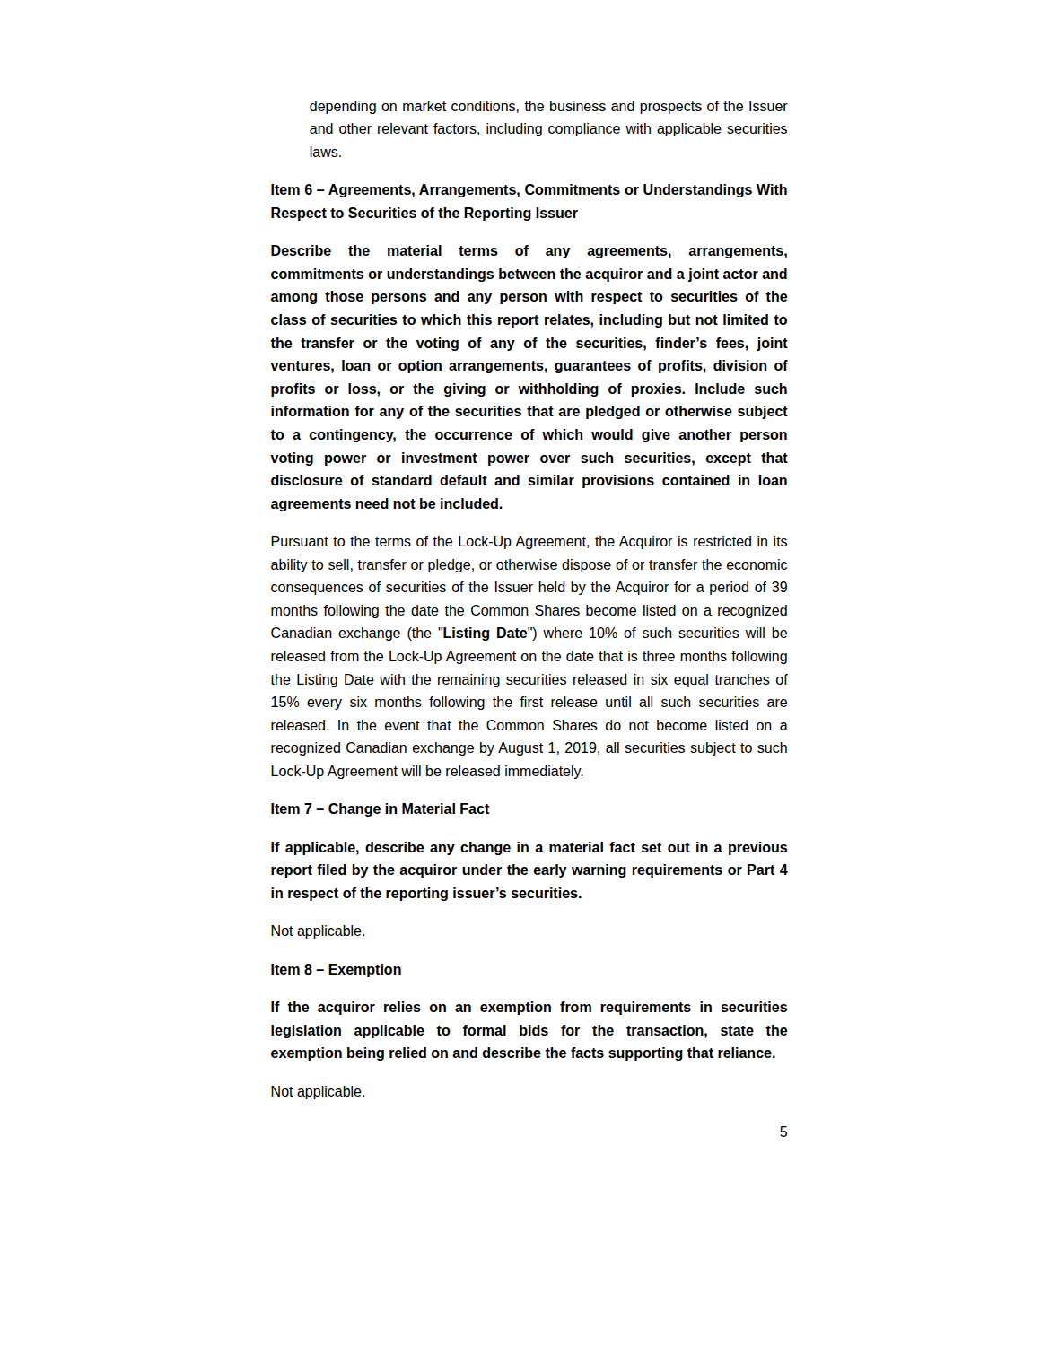depending on market conditions, the business and prospects of the Issuer and other relevant factors, including compliance with applicable securities laws.
Item 6 – Agreements, Arrangements, Commitments or Understandings With Respect to Securities of the Reporting Issuer
Describe the material terms of any agreements, arrangements, commitments or understandings between the acquiror and a joint actor and among those persons and any person with respect to securities of the class of securities to which this report relates, including but not limited to the transfer or the voting of any of the securities, finder’s fees, joint ventures, loan or option arrangements, guarantees of profits, division of profits or loss, or the giving or withholding of proxies. Include such information for any of the securities that are pledged or otherwise subject to a contingency, the occurrence of which would give another person voting power or investment power over such securities, except that disclosure of standard default and similar provisions contained in loan agreements need not be included.
Pursuant to the terms of the Lock-Up Agreement, the Acquiror is restricted in its ability to sell, transfer or pledge, or otherwise dispose of or transfer the economic consequences of securities of the Issuer held by the Acquiror for a period of 39 months following the date the Common Shares become listed on a recognized Canadian exchange (the "Listing Date") where 10% of such securities will be released from the Lock-Up Agreement on the date that is three months following the Listing Date with the remaining securities released in six equal tranches of 15% every six months following the first release until all such securities are released. In the event that the Common Shares do not become listed on a recognized Canadian exchange by August 1, 2019, all securities subject to such Lock-Up Agreement will be released immediately.
Item 7 – Change in Material Fact
If applicable, describe any change in a material fact set out in a previous report filed by the acquiror under the early warning requirements or Part 4 in respect of the reporting issuer’s securities.
Not applicable.
Item 8 – Exemption
If the acquiror relies on an exemption from requirements in securities legislation applicable to formal bids for the transaction, state the exemption being relied on and describe the facts supporting that reliance.
Not applicable.
5